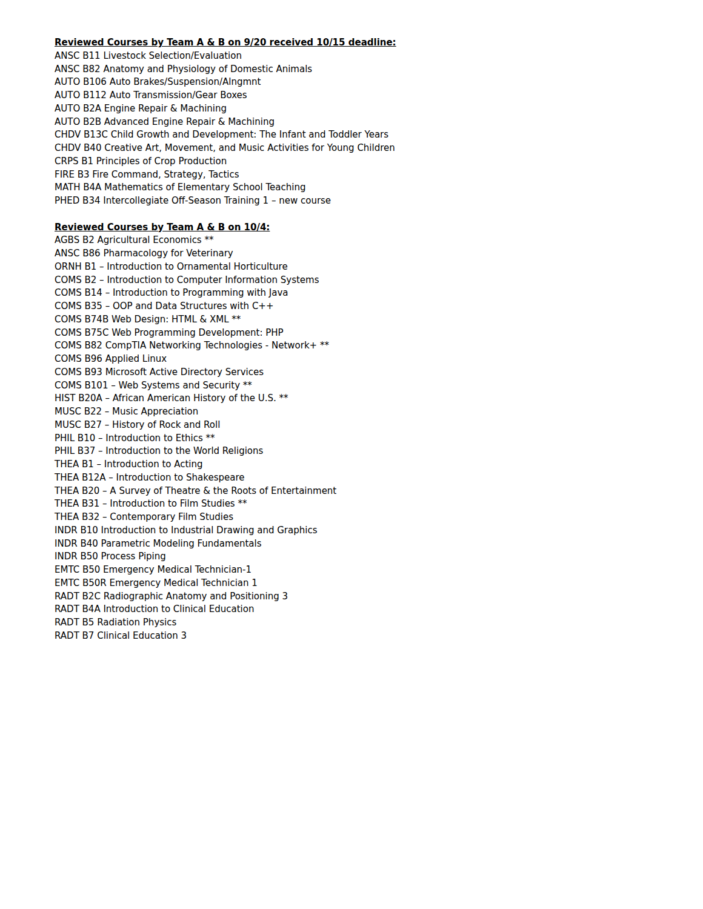Reviewed Courses by Team A & B on 9/20 received 10/15 deadline:
ANSC B11 Livestock Selection/Evaluation
ANSC B82 Anatomy and Physiology of Domestic Animals
AUTO B106 Auto Brakes/Suspension/Alngmnt
AUTO B112 Auto Transmission/Gear Boxes
AUTO B2A Engine Repair & Machining
AUTO B2B Advanced Engine Repair & Machining
CHDV B13C Child Growth and Development: The Infant and Toddler Years
CHDV B40 Creative Art, Movement, and Music Activities for Young Children
CRPS B1 Principles of Crop Production
FIRE B3 Fire Command, Strategy, Tactics
MATH B4A Mathematics of Elementary School Teaching
PHED B34 Intercollegiate Off-Season Training 1 – new course
Reviewed Courses by Team A & B on 10/4:
AGBS B2 Agricultural Economics **
ANSC B86 Pharmacology for Veterinary
ORNH B1 – Introduction to Ornamental Horticulture
COMS B2 – Introduction to Computer Information Systems
COMS B14 – Introduction to Programming with Java
COMS B35 – OOP and Data Structures with C++
COMS B74B Web Design: HTML & XML **
COMS B75C Web Programming Development: PHP
COMS B82 CompTIA Networking Technologies - Network+ **
COMS B96 Applied Linux
COMS B93 Microsoft Active Directory Services
COMS B101 – Web Systems and Security **
HIST B20A – African American History of the U.S. **
MUSC B22 – Music Appreciation
MUSC B27 – History of Rock and Roll
PHIL B10 – Introduction to Ethics **
PHIL B37 – Introduction to the World Religions
THEA B1 – Introduction to Acting
THEA B12A – Introduction to Shakespeare
THEA B20 – A Survey of Theatre & the Roots of Entertainment
THEA B31 – Introduction to Film Studies **
THEA B32 – Contemporary Film Studies
INDR B10 Introduction to Industrial Drawing and Graphics
INDR B40 Parametric Modeling Fundamentals
INDR B50 Process Piping
EMTC B50 Emergency Medical Technician-1
EMTC B50R Emergency Medical Technician 1
RADT B2C Radiographic Anatomy and Positioning 3
RADT B4A Introduction to Clinical Education
RADT B5 Radiation Physics
RADT B7 Clinical Education 3